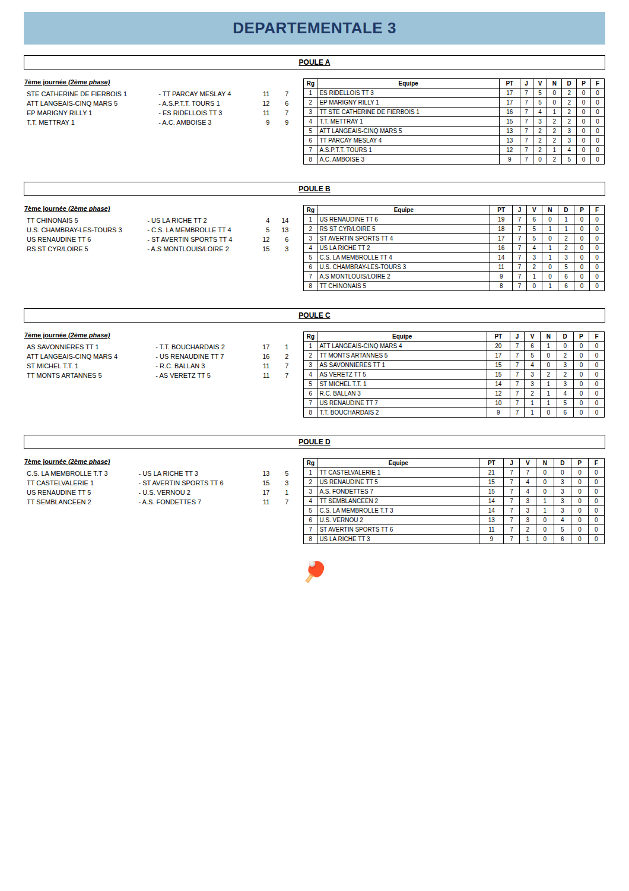DEPARTEMENTALE 3
POULE A
| 7ème journée (2ème phase) / STE CATHERINE DE FIERBOIS 1 / - TT PARCAY MESLAY 4 / 11 / 7 / / ATT LANGEAIS-CINQ MARS 5 / - A.S.P.T.T. TOURS 1 / 12 / 6 / / EP MARIGNY RILLY 1 / - ES RIDELLOIS TT 3 / 11 / 7 / / T.T. METTRAY 1 / - A.C. AMBOISE 3 / 9 / 9 / | / Rg / Equipe / PT / J / V / N / D / P / F / / --- / --- / --- / --- / --- / --- / --- / --- / --- / / 1 / ES RIDELLOIS TT 3 / 17 / 7 / 5 / 0 / 2 / 0 / 0 / / 2 / EP MARIGNY RILLY 1 / 17 / 7 / 5 / 0 / 2 / 0 / 0 / / 3 / TT STE CATHERINE DE FIERBOIS 1 / 16 / 7 / 4 / 1 / 2 / 0 / 0 / / 4 / T.T. METTRAY 1 / 15 / 7 / 3 / 2 / 2 / 0 / 0 / / 5 / ATT LANGEAIS-CINQ MARS 5 / 13 / 7 / 2 / 2 / 3 / 0 / 0 / / 6 / TT PARCAY MESLAY 4 / 13 / 7 / 2 / 2 / 3 / 0 / 0 / / 7 / A.S.P.T.T. TOURS 1 / 12 / 7 / 2 / 1 / 4 / 0 / 0 / / 8 / A.C. AMBOISE 3 / 9 / 7 / 0 / 2 / 5 / 0 / 0 / |
POULE B
| 7ème journée (2ème phase) / TT CHINONAIS 5 / - US LA RICHE TT 2 / 4 / 14 / / U.S. CHAMBRAY-LES-TOURS 3 / - C.S. LA MEMBROLLE TT 4 / 5 / 13 / / US RENAUDINE TT 6 / - ST AVERTIN SPORTS TT 4 / 12 / 6 / / RS ST CYR/LOIRE 5 / - A.S MONTLOUIS/LOIRE 2 / 15 / 3 / | / Rg / Equipe / PT / J / V / N / D / P / F / / --- / --- / --- / --- / --- / --- / --- / --- / --- / / 1 / US RENAUDINE TT 6 / 19 / 7 / 6 / 0 / 1 / 0 / 0 / / 2 / RS ST CYR/LOIRE 5 / 18 / 7 / 5 / 1 / 1 / 0 / 0 / / 3 / ST AVERTIN SPORTS TT 4 / 17 / 7 / 5 / 0 / 2 / 0 / 0 / / 4 / US LA RICHE TT 2 / 16 / 7 / 4 / 1 / 2 / 0 / 0 / / 5 / C.S. LA MEMBROLLE TT 4 / 14 / 7 / 3 / 1 / 3 / 0 / 0 / / 6 / U.S. CHAMBRAY-LES-TOURS 3 / 11 / 7 / 2 / 0 / 5 / 0 / 0 / / 7 / A.S MONTLOUIS/LOIRE 2 / 9 / 7 / 1 / 0 / 6 / 0 / 0 / / 8 / TT CHINONAIS 5 / 8 / 7 / 0 / 1 / 6 / 0 / 0 / |
POULE C
| 7ème journée (2ème phase) / AS SAVONNIERES TT 1 / - T.T. BOUCHARDAIS 2 / 17 / 1 / / ATT LANGEAIS-CINQ MARS 4 / - US RENAUDINE TT 7 / 16 / 2 / / ST MICHEL T.T. 1 / - R.C. BALLAN 3 / 11 / 7 / / TT MONTS ARTANNES 5 / - AS VERETZ TT 5 / 11 / 7 / | / Rg / Equipe / PT / J / V / N / D / P / F / / --- / --- / --- / --- / --- / --- / --- / --- / --- / / 1 / ATT LANGEAIS-CINQ MARS 4 / 20 / 7 / 6 / 1 / 0 / 0 / 0 / / 2 / TT MONTS ARTANNES 5 / 17 / 7 / 5 / 0 / 2 / 0 / 0 / / 3 / AS SAVONNIERES TT 1 / 15 / 7 / 4 / 0 / 3 / 0 / 0 / / 4 / AS VERETZ TT 5 / 15 / 7 / 3 / 2 / 2 / 0 / 0 / / 5 / ST MICHEL T.T. 1 / 14 / 7 / 3 / 1 / 3 / 0 / 0 / / 6 / R.C. BALLAN 3 / 12 / 7 / 2 / 1 / 4 / 0 / 0 / / 7 / US RENAUDINE TT 7 / 10 / 7 / 1 / 1 / 5 / 0 / 0 / / 8 / T.T. BOUCHARDAIS 2 / 9 / 7 / 1 / 0 / 6 / 0 / 0 / |
POULE D
| 7ème journée (2ème phase) / C.S. LA MEMBROLLE T.T 3 / - US LA RICHE TT 3 / 13 / 5 / / TT CASTELVALERIE 1 / - ST AVERTIN SPORTS TT 6 / 15 / 3 / / US RENAUDINE TT 5 / - U.S. VERNOU 2 / 17 / 1 / / TT SEMBLANCEEN 2 / - A.S. FONDETTES 7 / 11 / 7 / | / Rg / Equipe / PT / J / V / N / D / P / F / / --- / --- / --- / --- / --- / --- / --- / --- / --- / / 1 / TT CASTELVALERIE 1 / 21 / 7 / 7 / 0 / 0 / 0 / 0 / / 2 / US RENAUDINE TT 5 / 15 / 7 / 4 / 0 / 3 / 0 / 0 / / 3 / A.S. FONDETTES 7 / 15 / 7 / 4 / 0 / 3 / 0 / 0 / / 4 / TT SEMBLANCEEN 2 / 14 / 7 / 3 / 1 / 3 / 0 / 0 / / 5 / C.S. LA MEMBROLLE T.T 3 / 14 / 7 / 3 / 1 / 3 / 0 / 0 / / 6 / U.S. VERNOU 2 / 13 / 7 / 3 / 0 / 4 / 0 / 0 / / 7 / ST AVERTIN SPORTS TT 6 / 11 / 7 / 2 / 0 / 5 / 0 / 0 / / 8 / US LA RICHE TT 3 / 9 / 7 / 1 / 0 / 6 / 0 / 0 / |
🏓